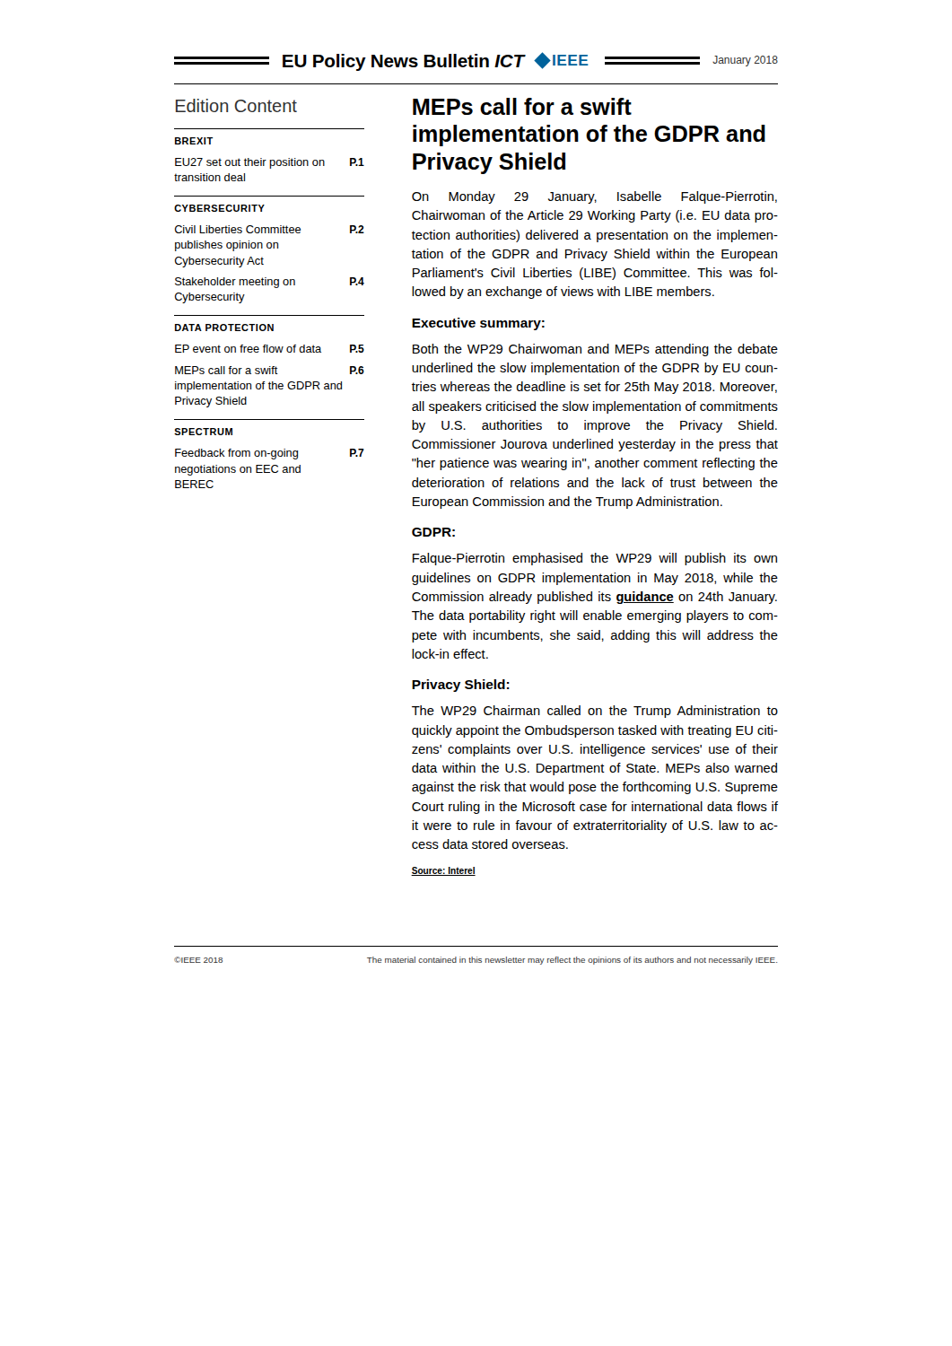EU Policy News Bulletin ICT IEEE
January 2018
Edition Content
Brexit
EU27 set out their position on transition deal P.1
Cybersecurity
Civil Liberties Committee publishes opinion on Cybersecurity Act P.2
Stakeholder meeting on Cybersecurity P.4
Data Protection
EP event on free flow of data P.5
MEPs call for a swift implementation of the GDPR and Privacy Shield P.6
Spectrum
Feedback from on-going negotiations on EEC and BEREC P.7
MEPs call for a swift implementation of the GDPR and Privacy Shield
On Monday 29 January, Isabelle Falque-Pierrotin, Chairwoman of the Article 29 Working Party (i.e. EU data protection authorities) delivered a presentation on the implementation of the GDPR and Privacy Shield within the European Parliament's Civil Liberties (LIBE) Committee. This was followed by an exchange of views with LIBE members.
Executive summary:
Both the WP29 Chairwoman and MEPs attending the debate underlined the slow implementation of the GDPR by EU countries whereas the deadline is set for 25th May 2018. Moreover, all speakers criticised the slow implementation of commitments by U.S. authorities to improve the Privacy Shield. Commissioner Jourova underlined yesterday in the press that "her patience was wearing in", another comment reflecting the deterioration of relations and the lack of trust between the European Commission and the Trump Administration.
GDPR:
Falque-Pierrotin emphasised the WP29 will publish its own guidelines on GDPR implementation in May 2018, while the Commission already published its guidance on 24th January. The data portability right will enable emerging players to compete with incumbents, she said, adding this will address the lock-in effect.
Privacy Shield:
The WP29 Chairman called on the Trump Administration to quickly appoint the Ombudsperson tasked with treating EU citizens' complaints over U.S. intelligence services' use of their data within the U.S. Department of State. MEPs also warned against the risk that would pose the forthcoming U.S. Supreme Court ruling in the Microsoft case for international data flows if it were to rule in favour of extraterritoriality of U.S. law to access data stored overseas.
Source: Interel
©IEEE 2018
The material contained in this newsletter may reflect the opinions of its authors and not necessarily IEEE.